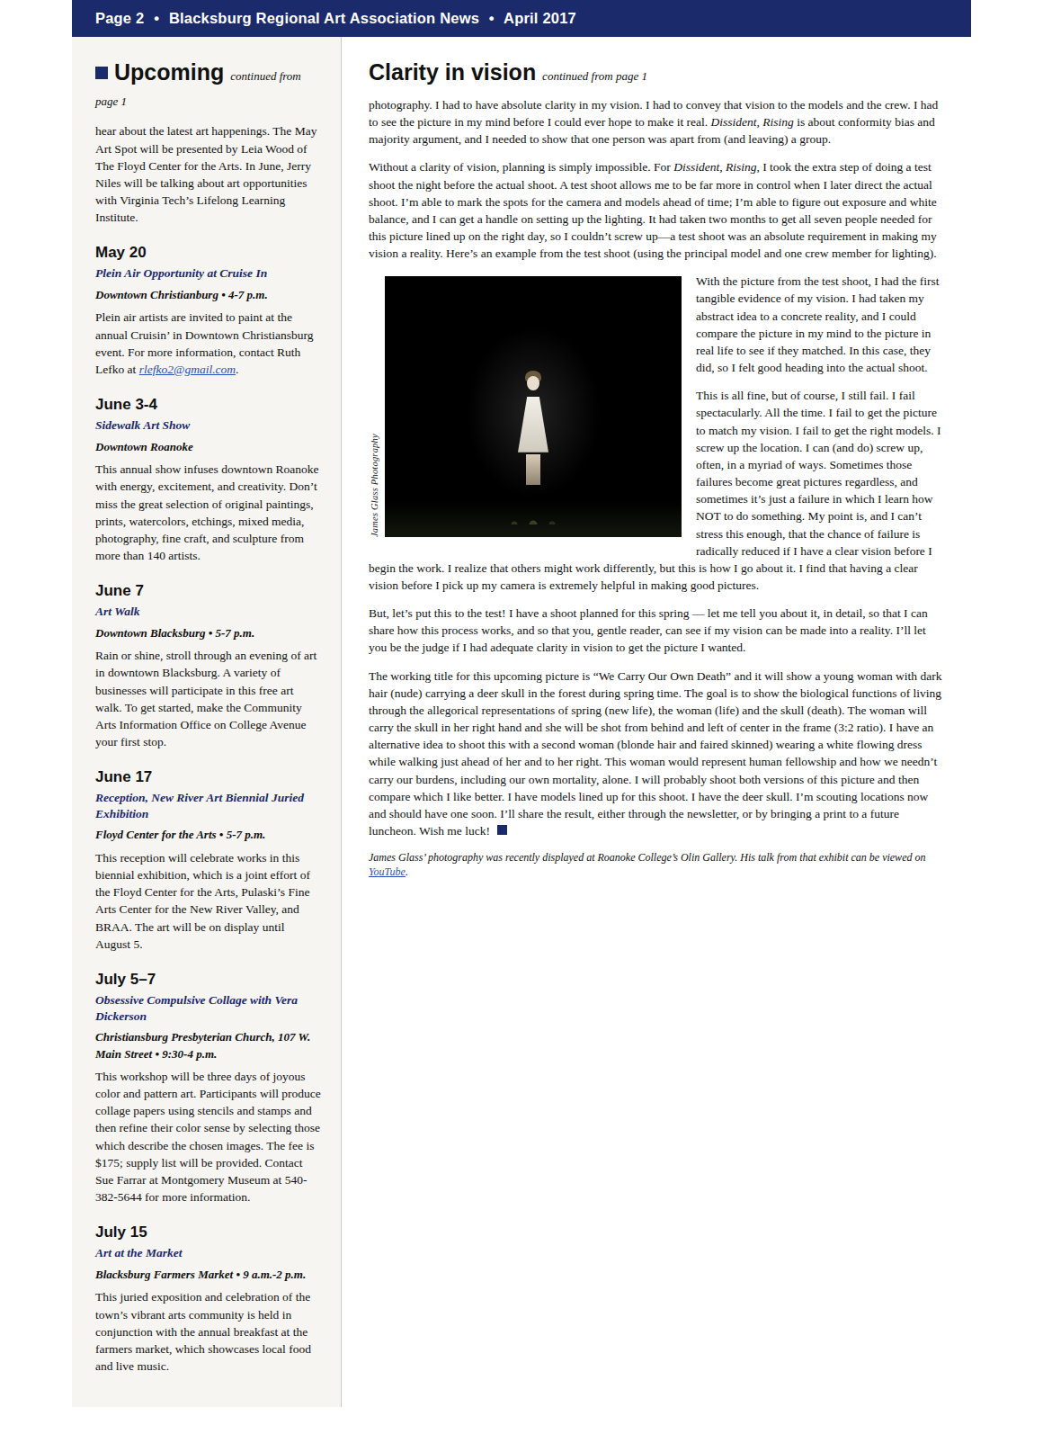Page 2 • Blacksburg Regional Art Association News • April 2017
Upcoming continued from page 1
hear about the latest art happenings. The May Art Spot will be presented by Leia Wood of The Floyd Center for the Arts. In June, Jerry Niles will be talking about art opportunities with Virginia Tech’s Lifelong Learning Institute.
May 20
Plein Air Opportunity at Cruise In
Downtown Christianburg • 4-7 p.m.
Plein air artists are invited to paint at the annual Cruisin’ in Downtown Christiansburg event. For more information, contact Ruth Lefko at rlefko2@gmail.com.
June 3-4
Sidewalk Art Show
Downtown Roanoke
This annual show infuses downtown Roanoke with energy, excitement, and creativity. Don’t miss the great selection of original paintings, prints, watercolors, etchings, mixed media, photography, fine craft, and sculpture from more than 140 artists.
June 7
Art Walk
Downtown Blacksburg • 5-7 p.m.
Rain or shine, stroll through an evening of art in downtown Blacksburg. A variety of businesses will participate in this free art walk. To get started, make the Community Arts Information Office on College Avenue your first stop.
June 17
Reception, New River Art Biennial Juried Exhibition
Floyd Center for the Arts • 5-7 p.m.
This reception will celebrate works in this biennial exhibition, which is a joint effort of the Floyd Center for the Arts, Pulaski’s Fine Arts Center for the New River Valley, and BRAA. The art will be on display until August 5.
July 5–7
Obsessive Compulsive Collage with Vera Dickerson
Christiansburg Presbyterian Church, 107 W. Main Street • 9:30-4 p.m.
This workshop will be three days of joyous color and pattern art. Participants will produce collage papers using stencils and stamps and then refine their color sense by selecting those which describe the chosen images. The fee is $175; supply list will be provided. Contact Sue Farrar at Montgomery Museum at 540-382-5644 for more information.
July 15
Art at the Market
Blacksburg Farmers Market • 9 a.m.-2 p.m.
This juried exposition and celebration of the town’s vibrant arts community is held in conjunction with the annual breakfast at the farmers market, which showcases local food and live music.
Clarity in vision continued from page 1
photography. I had to have absolute clarity in my vision. I had to convey that vision to the models and the crew. I had to see the picture in my mind before I could ever hope to make it real. Dissident, Rising is about conformity bias and majority argument, and I needed to show that one person was apart from (and leaving) a group.
Without a clarity of vision, planning is simply impossible. For Dissident, Rising, I took the extra step of doing a test shoot the night before the actual shoot. A test shoot allows me to be far more in control when I later direct the actual shoot. I’m able to mark the spots for the camera and models ahead of time; I’m able to figure out exposure and white balance, and I can get a handle on setting up the lighting. It had taken two months to get all seven people needed for this picture lined up on the right day, so I couldn’t screw up—a test shoot was an absolute requirement in making my vision a reality. Here’s an example from the test shoot (using the principal model and one crew member for lighting).
James Glass Photography
With the picture from the test shoot, I had the first tangible evidence of my vision. I had taken my abstract idea to a concrete reality, and I could compare the picture in my mind to the picture in real life to see if they matched. In this case, they did, so I felt good heading into the actual shoot.
This is all fine, but of course, I still fail. I fail spectacularly. All the time. I fail to get the picture to match my vision. I fail to get the right models. I screw up the location. I can (and do) screw up, often, in a myriad of ways. Sometimes those failures become great pictures regardless, and sometimes it’s just a failure in which I learn how NOT to do something. My point is, and I can’t stress this enough, that the chance of failure is radically reduced if I have a clear vision before I begin the work. I realize that others might work differently, but this is how I go about it. I find that having a clear vision before I pick up my camera is extremely helpful in making good pictures.
But, let’s put this to the test! I have a shoot planned for this spring — let me tell you about it, in detail, so that I can share how this process works, and so that you, gentle reader, can see if my vision can be made into a reality. I’ll let you be the judge if I had adequate clarity in vision to get the picture I wanted.
The working title for this upcoming picture is “We Carry Our Own Death” and it will show a young woman with dark hair (nude) carrying a deer skull in the forest during spring time. The goal is to show the biological functions of living through the allegorical representations of spring (new life), the woman (life) and the skull (death). The woman will carry the skull in her right hand and she will be shot from behind and left of center in the frame (3:2 ratio). I have an alternative idea to shoot this with a second woman (blonde hair and faired skinned) wearing a white flowing dress while walking just ahead of her and to her right. This woman would represent human fellowship and how we needn’t carry our burdens, including our own mortality, alone. I will probably shoot both versions of this picture and then compare which I like better. I have models lined up for this shoot. I have the deer skull. I’m scouting locations now and should have one soon. I’ll share the result, either through the newsletter, or by bringing a print to a future luncheon. Wish me luck!
James Glass’ photography was recently displayed at Roanoke College’s Olin Gallery. His talk from that exhibit can be viewed on YouTube.